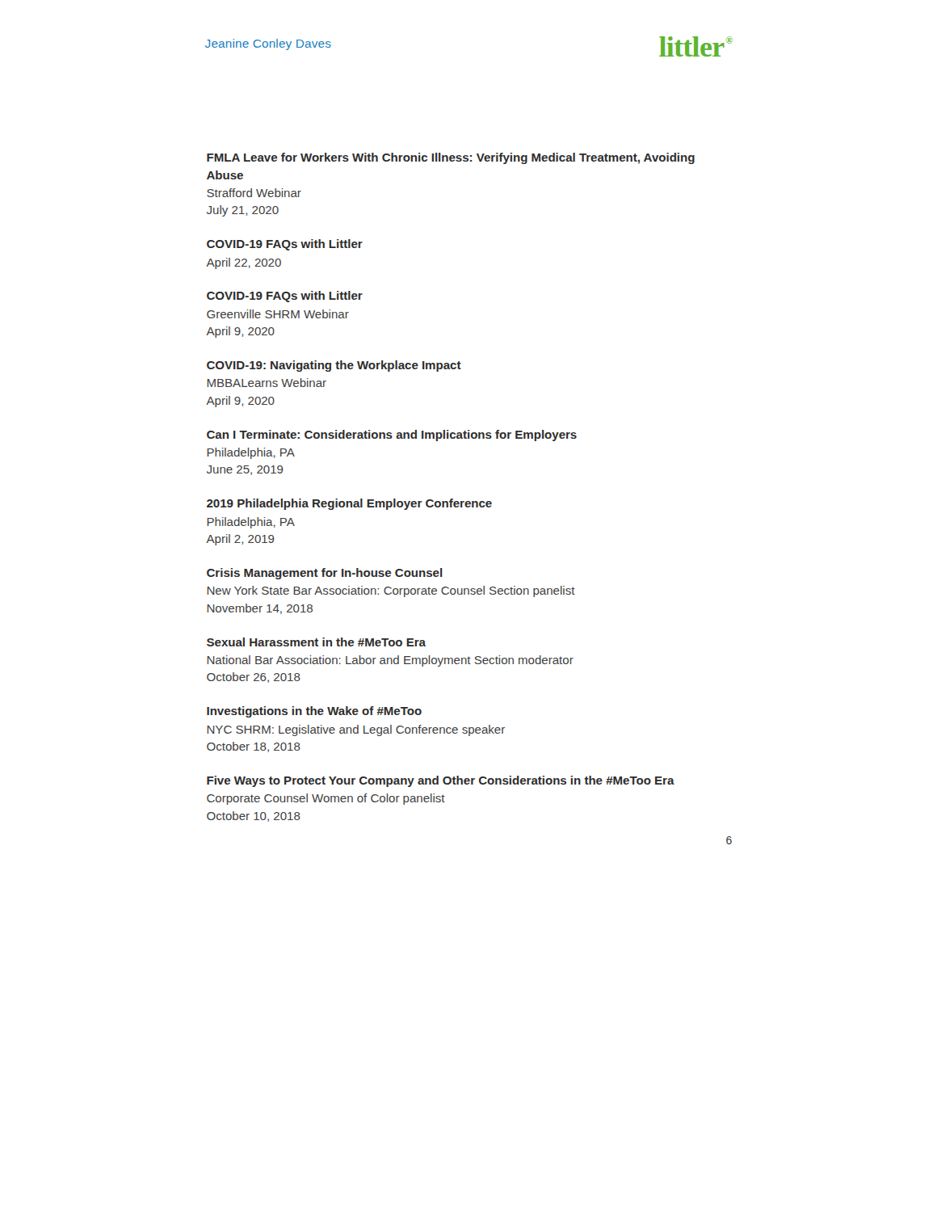Jeanine Conley Daves
littler®
FMLA Leave for Workers With Chronic Illness: Verifying Medical Treatment, Avoiding Abuse
Strafford Webinar
July 21, 2020
COVID-19 FAQs with Littler
April 22, 2020
COVID-19 FAQs with Littler
Greenville SHRM Webinar
April 9, 2020
COVID-19: Navigating the Workplace Impact
MBBALearns Webinar
April 9, 2020
Can I Terminate: Considerations and Implications for Employers
Philadelphia, PA
June 25, 2019
2019 Philadelphia Regional Employer Conference
Philadelphia, PA
April 2, 2019
Crisis Management for In-house Counsel
New York State Bar Association: Corporate Counsel Section panelist
November 14, 2018
Sexual Harassment in the #MeToo Era
National Bar Association: Labor and Employment Section moderator
October 26, 2018
Investigations in the Wake of #MeToo
NYC SHRM: Legislative and Legal Conference speaker
October 18, 2018
Five Ways to Protect Your Company and Other Considerations in the #MeToo Era
Corporate Counsel Women of Color panelist
October 10, 2018
6